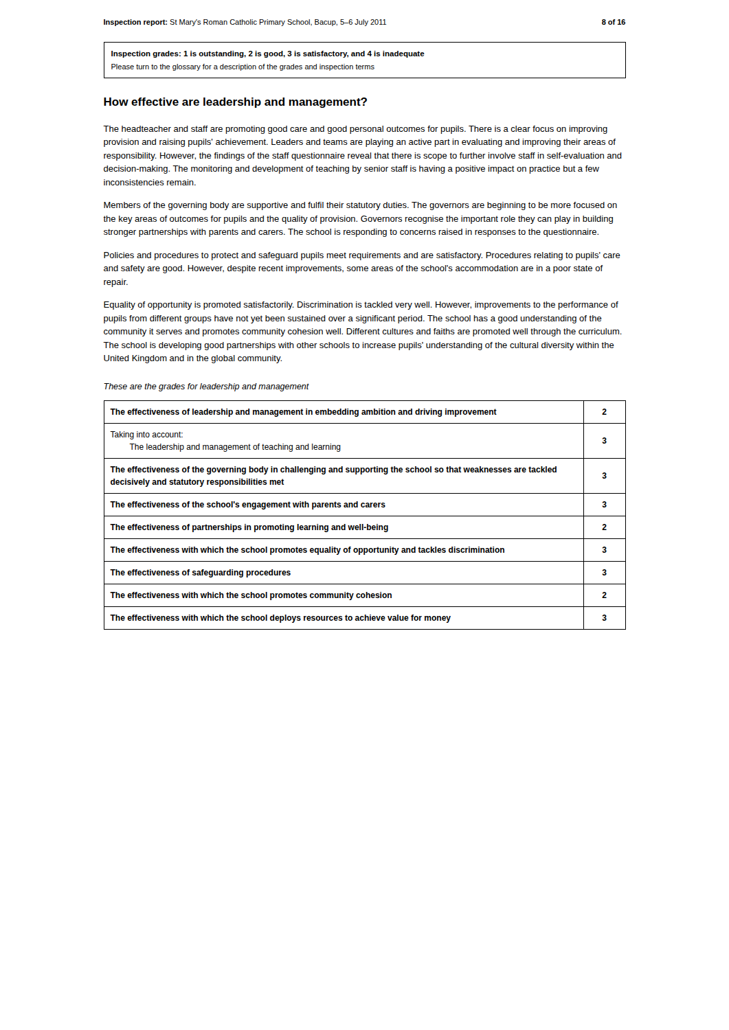Inspection report: St Mary's Roman Catholic Primary School, Bacup, 5–6 July 2011
8 of 16
Inspection grades: 1 is outstanding, 2 is good, 3 is satisfactory, and 4 is inadequate
Please turn to the glossary for a description of the grades and inspection terms
How effective are leadership and management?
The headteacher and staff are promoting good care and good personal outcomes for pupils. There is a clear focus on improving provision and raising pupils' achievement. Leaders and teams are playing an active part in evaluating and improving their areas of responsibility. However, the findings of the staff questionnaire reveal that there is scope to further involve staff in self-evaluation and decision-making. The monitoring and development of teaching by senior staff is having a positive impact on practice but a few inconsistencies remain.
Members of the governing body are supportive and fulfil their statutory duties. The governors are beginning to be more focused on the key areas of outcomes for pupils and the quality of provision. Governors recognise the important role they can play in building stronger partnerships with parents and carers. The school is responding to concerns raised in responses to the questionnaire.
Policies and procedures to protect and safeguard pupils meet requirements and are satisfactory. Procedures relating to pupils' care and safety are good. However, despite recent improvements, some areas of the school's accommodation are in a poor state of repair.
Equality of opportunity is promoted satisfactorily. Discrimination is tackled very well. However, improvements to the performance of pupils from different groups have not yet been sustained over a significant period. The school has a good understanding of the community it serves and promotes community cohesion well. Different cultures and faiths are promoted well through the curriculum. The school is developing good partnerships with other schools to increase pupils' understanding of the cultural diversity within the United Kingdom and in the global community.
These are the grades for leadership and management
| The effectiveness of leadership and management in embedding ambition and driving improvement | 2 |
| Taking into account: The leadership and management of teaching and learning | 3 |
| The effectiveness of the governing body in challenging and supporting the school so that weaknesses are tackled decisively and statutory responsibilities met | 3 |
| The effectiveness of the school's engagement with parents and carers | 3 |
| The effectiveness of partnerships in promoting learning and well-being | 2 |
| The effectiveness with which the school promotes equality of opportunity and tackles discrimination | 3 |
| The effectiveness of safeguarding procedures | 3 |
| The effectiveness with which the school promotes community cohesion | 2 |
| The effectiveness with which the school deploys resources to achieve value for money | 3 |